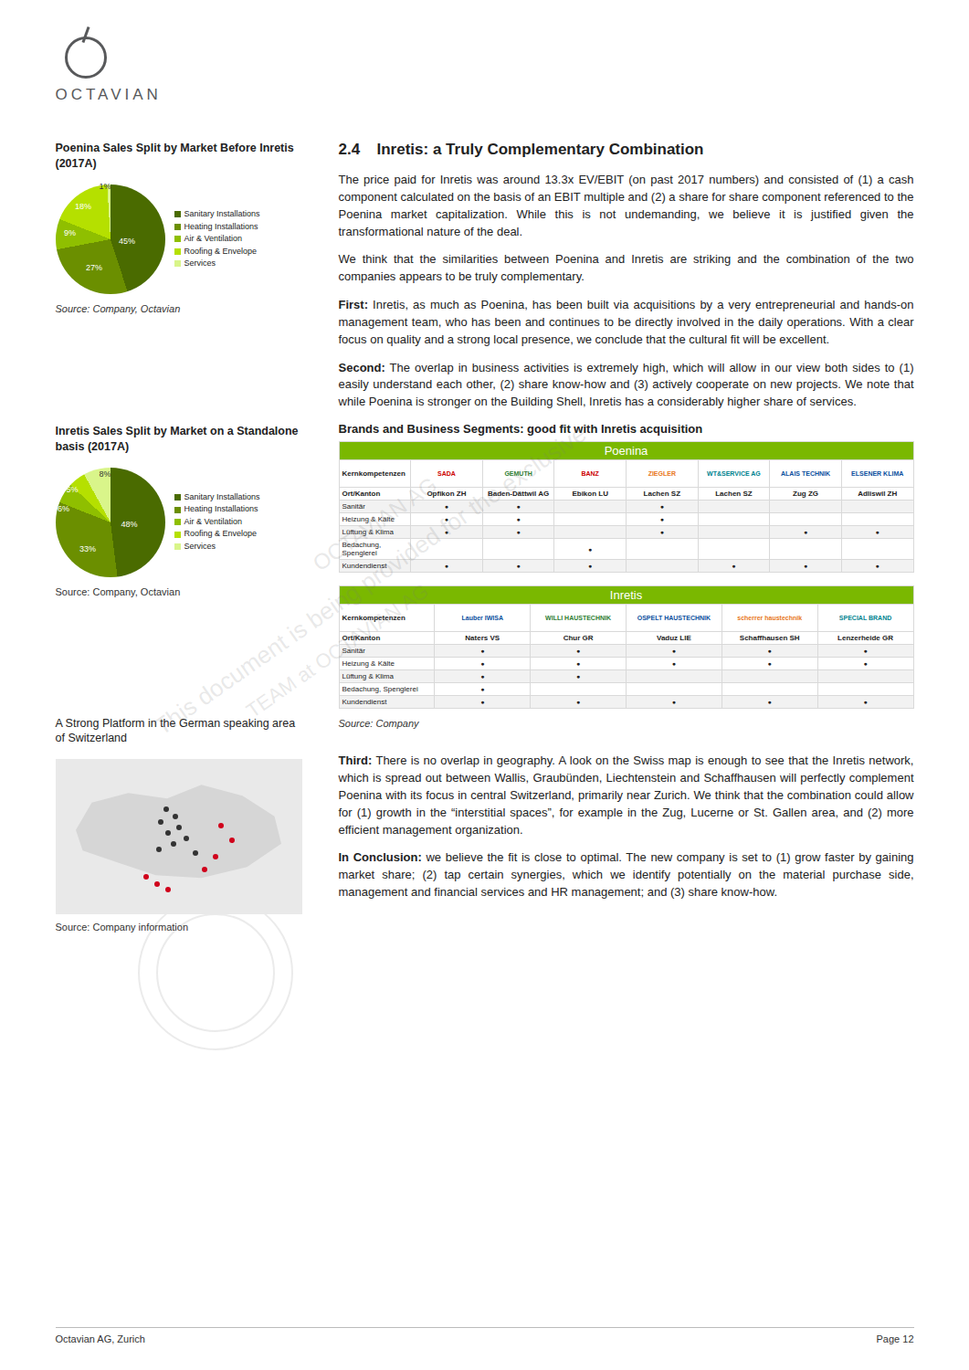This document is being provided for the exclusive
OCTAVIAN AG
TEAM at OCTAVIAN AG
OCTAVIAN
Poenina Sales Split by Market Before Inretis (2017A)
45% 27% 9% 18% 1%
Sanitary Installations
Heating Installations
Air & Ventilation
Roofing & Envelope
Services
Source: Company, Octavian
Inretis Sales Split by Market on a Standalone basis (2017A)
48% 33% 6% 5% 8%
Sanitary Installations
Heating Installations
Air & Ventilation
Roofing & Envelope
Services
Source: Company, Octavian
A Strong Platform in the German speaking area of Switzerland
Source: Company information
2.4 Inretis: a Truly Complementary Combination
The price paid for Inretis was around 13.3x EV/EBIT (on past 2017 numbers) and consisted of (1) a cash component calculated on the basis of an EBIT multiple and (2) a share for share component referenced to the Poenina market capitalization. While this is not undemanding, we believe it is justified given the transformational nature of the deal.
We think that the similarities between Poenina and Inretis are striking and the combination of the two companies appears to be truly complementary.
First: Inretis, as much as Poenina, has been built via acquisitions by a very entrepreneurial and hands-on management team, who has been and continues to be directly involved in the daily operations. With a clear focus on quality and a strong local presence, we conclude that the cultural fit will be excellent.
Second: The overlap in business activities is extremely high, which will allow in our view both sides to (1) easily understand each other, (2) share know-how and (3) actively cooperate on new projects. We note that while Poenina is stronger on the Building Shell, Inretis has a considerably higher share of services.
Brands and Business Segments: good fit with Inretis acquisition
| Poenina |
| Kernkompetenzen | SADA | GEMUTH | BANZ | ZIEGLER | WT&SERVICE AG | ALAIS TECHNIK | ELSENER KLIMA |
| Ort/Kanton | Opfikon ZH | Baden-Dättwil AG | Ebikon LU | Lachen SZ | Lachen SZ | Zug ZG | Adliswil ZH |
| Sanitär | | | | | | | |
| Heizung & Kälte | | | | | | | |
| Lüftung & Klima | | | | | | | |
| Bedachung, Spenglerei | | | | | | | |
| Kundendienst | | | | | | | |
| Inretis |
| Kernkompetenzen | Lauber IWISA | WILLI HAUSTECHNIK | OSPELT HAUSTECHNIK | scherrer haustechnik | SPECIAL BRAND |
| Ort/Kanton | Naters VS | Chur GR | Vaduz LIE | Schaffhausen SH | Lenzerheide GR |
| Sanitär | | | | | |
| Heizung & Kälte | | | | | |
| Lüftung & Klima | | | | | |
| Bedachung, Spenglerei | | | | | |
| Kundendienst | | | | | |
Source: Company
Third: There is no overlap in geography. A look on the Swiss map is enough to see that the Inretis network, which is spread out between Wallis, Graubünden, Liechtenstein and Schaffhausen will perfectly complement Poenina with its focus in central Switzerland, primarily near Zurich. We think that the combination could allow for (1) growth in the “interstitial spaces”, for example in the Zug, Lucerne or St. Gallen area, and (2) more efficient management organization.
In Conclusion: we believe the fit is close to optimal. The new company is set to (1) grow faster by gaining market share; (2) tap certain synergies, which we identify potentially on the material purchase side, management and financial services and HR management; and (3) share know-how.
Octavian AG, Zurich Page 12